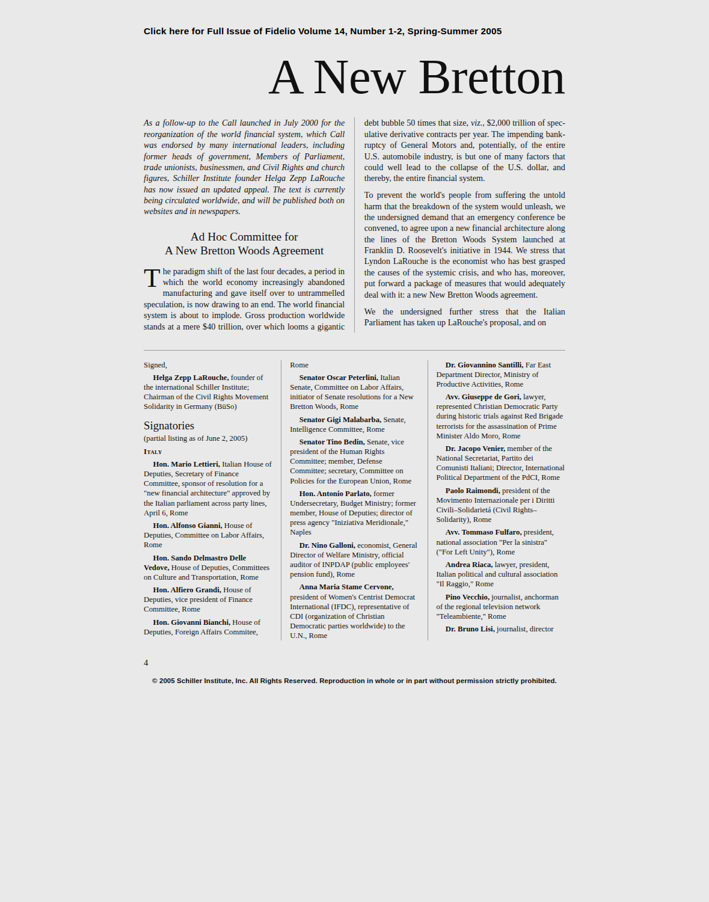Click here for Full Issue of Fidelio Volume 14, Number 1-2, Spring-Summer 2005
A New Bretton
As a follow-up to the Call launched in July 2000 for the reorganization of the world financial system, which Call was endorsed by many international leaders, including former heads of government, Members of Parliament, trade unionists, businessmen, and Civil Rights and church figures, Schiller Institute founder Helga Zepp LaRouche has now issued an updated appeal. The text is currently being circulated worldwide, and will be published both on websites and in newspapers.
Ad Hoc Committee for
A New Bretton Woods Agreement
The paradigm shift of the last four decades, a period in which the world economy increasingly abandoned manufacturing and gave itself over to untrammelled speculation, is now drawing to an end. The world financial system is about to implode. Gross production worldwide stands at a mere $40 trillion, over which looms a gigantic debt bubble 50 times that size, viz., $2,000 trillion of speculative derivative contracts per year. The impending bankruptcy of General Motors and, potentially, of the entire U.S. automobile industry, is but one of many factors that could well lead to the collapse of the U.S. dollar, and thereby, the entire financial system.
To prevent the world's people from suffering the untold harm that the breakdown of the system would unleash, we the undersigned demand that an emergency conference be convened, to agree upon a new financial architecture along the lines of the Bretton Woods System launched at Franklin D. Roosevelt's initiative in 1944. We stress that Lyndon LaRouche is the economist who has best grasped the causes of the systemic crisis, and who has, moreover, put forward a package of measures that would adequately deal with it: a new New Bretton Woods agreement.
We the undersigned further stress that the Italian Parliament has taken up LaRouche's proposal, and on
Signed,
Helga Zepp LaRouche, founder of the international Schiller Institute; Chairman of the Civil Rights Movement Solidarity in Germany (BüSo)
Signatories
(partial listing as of June 2, 2005)
Italy
Hon. Mario Lettieri, Italian House of Deputies, Secretary of Finance Committee, sponsor of resolution for a "new financial architecture" approved by the Italian parliament across party lines, April 6, Rome
Hon. Alfonso Gianni, House of Deputies, Committee on Labor Affairs, Rome
Hon. Sando Delmastro Delle Vedove, House of Deputies, Committees on Culture and Transportation, Rome
Hon. Alfiero Grandi, House of Deputies, vice president of Finance Committee, Rome
Hon. Giovanni Bianchi, House of Deputies, Foreign Affairs Commitee, Rome
Senator Oscar Peterlini, Italian Senate, Committee on Labor Affairs, initiator of Senate resolutions for a New Bretton Woods, Rome
Senator Gigi Malabarba, Senate, Intelligence Committee, Rome
Senator Tino Bedin, Senate, vice president of the Human Rights Committee; member, Defense Committee; secretary, Committee on Policies for the European Union, Rome
Hon. Antonio Parlato, former Undersecretary, Budget Ministry; former member, House of Deputies; director of press agency "Iniziativa Meridionale," Naples
Dr. Nino Galloni, economist, General Director of Welfare Ministry, official auditor of INPDAP (public employees' pension fund), Rome
Anna Maria Stame Cervone, president of Women's Centrist Democrat International (IFDC), representative of CDI (organization of Christian Democratic parties worldwide) to the U.N., Rome
Dr. Giovannino Santilli, Far East Department Director, Ministry of Productive Activities, Rome
Avv. Giuseppe de Gori, lawyer, represented Christian Democratic Party during historic trials against Red Brigade terrorists for the assassination of Prime Minister Aldo Moro, Rome
Dr. Jacopo Venier, member of the National Secretariat, Partito dei Comunisti Italiani; Director, International Political Department of the PdCI, Rome
Paolo Raimondi, president of the Movimento Internazionale per i Diritti Civili–Solidarietá (Civil Rights–Solidarity), Rome
Avv. Tommaso Fulfaro, president, national association "Per la sinistra" ("For Left Unity"), Rome
Andrea Riaca, lawyer, president, Italian political and cultural association "Il Raggio," Rome
Pino Vecchio, journalist, anchorman of the regional television network "Teleambiente," Rome
Dr. Bruno Lisi, journalist, director
4
© 2005 Schiller Institute, Inc. All Rights Reserved. Reproduction in whole or in part without permission strictly prohibited.